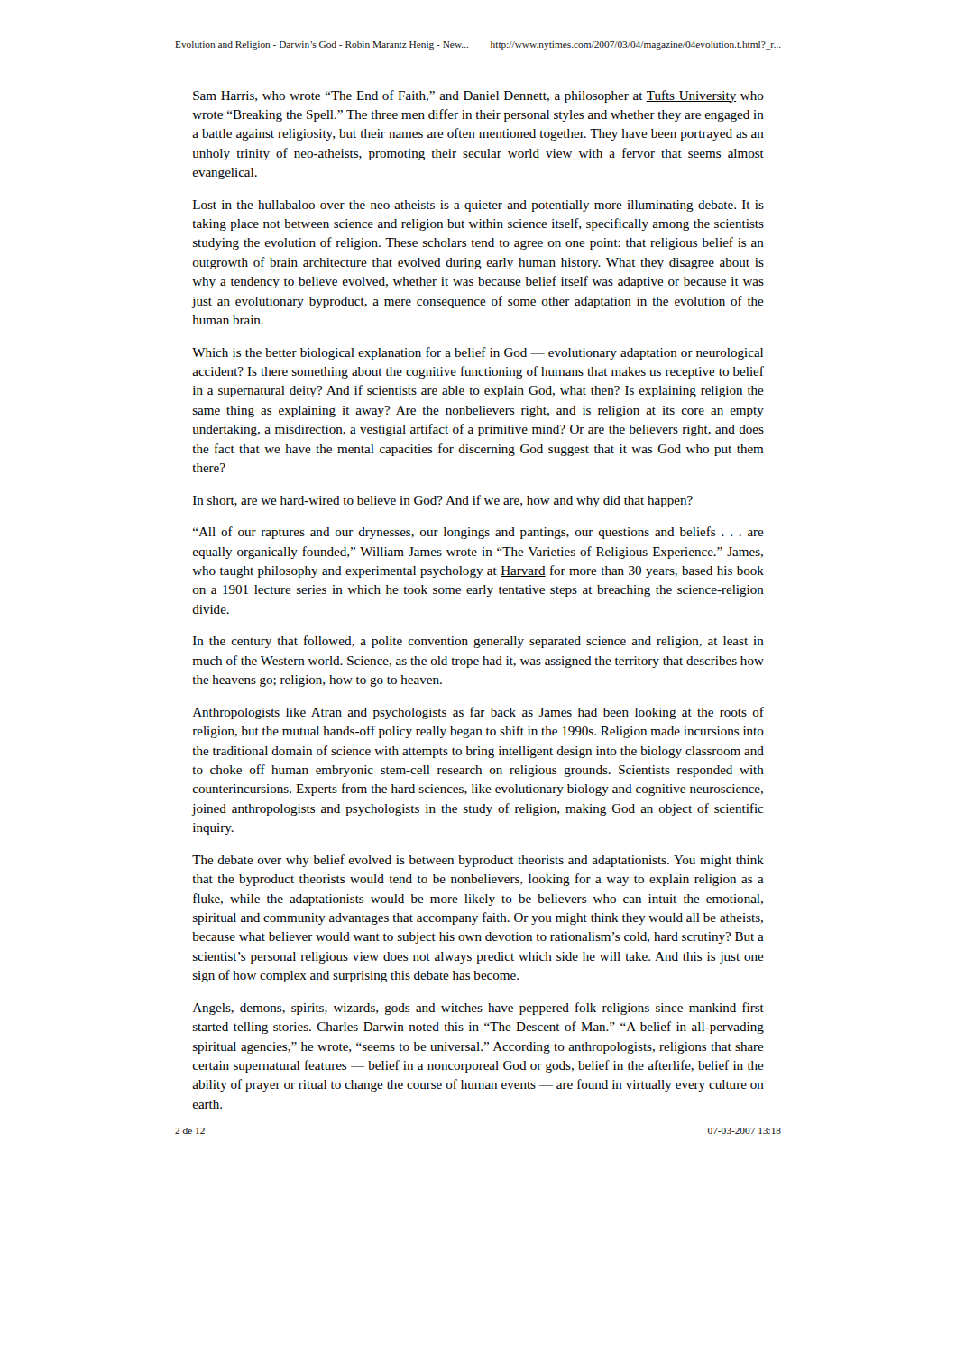Evolution and Religion - Darwin’s God - Robin Marantz Henig - New... http://www.nytimes.com/2007/03/04/magazine/04evolution.t.html?_r...
Sam Harris, who wrote “The End of Faith,” and Daniel Dennett, a philosopher at Tufts University who wrote “Breaking the Spell.” The three men differ in their personal styles and whether they are engaged in a battle against religiosity, but their names are often mentioned together. They have been portrayed as an unholy trinity of neo-atheists, promoting their secular world view with a fervor that seems almost evangelical.
Lost in the hullabaloo over the neo-atheists is a quieter and potentially more illuminating debate. It is taking place not between science and religion but within science itself, specifically among the scientists studying the evolution of religion. These scholars tend to agree on one point: that religious belief is an outgrowth of brain architecture that evolved during early human history. What they disagree about is why a tendency to believe evolved, whether it was because belief itself was adaptive or because it was just an evolutionary byproduct, a mere consequence of some other adaptation in the evolution of the human brain.
Which is the better biological explanation for a belief in God — evolutionary adaptation or neurological accident? Is there something about the cognitive functioning of humans that makes us receptive to belief in a supernatural deity? And if scientists are able to explain God, what then? Is explaining religion the same thing as explaining it away? Are the nonbelievers right, and is religion at its core an empty undertaking, a misdirection, a vestigial artifact of a primitive mind? Or are the believers right, and does the fact that we have the mental capacities for discerning God suggest that it was God who put them there?
In short, are we hard-wired to believe in God? And if we are, how and why did that happen?
“All of our raptures and our drynesses, our longings and pantings, our questions and beliefs . . . are equally organically founded,” William James wrote in “The Varieties of Religious Experience.” James, who taught philosophy and experimental psychology at Harvard for more than 30 years, based his book on a 1901 lecture series in which he took some early tentative steps at breaching the science-religion divide.
In the century that followed, a polite convention generally separated science and religion, at least in much of the Western world. Science, as the old trope had it, was assigned the territory that describes how the heavens go; religion, how to go to heaven.
Anthropologists like Atran and psychologists as far back as James had been looking at the roots of religion, but the mutual hands-off policy really began to shift in the 1990s. Religion made incursions into the traditional domain of science with attempts to bring intelligent design into the biology classroom and to choke off human embryonic stem-cell research on religious grounds. Scientists responded with counterincursions. Experts from the hard sciences, like evolutionary biology and cognitive neuroscience, joined anthropologists and psychologists in the study of religion, making God an object of scientific inquiry.
The debate over why belief evolved is between byproduct theorists and adaptationists. You might think that the byproduct theorists would tend to be nonbelievers, looking for a way to explain religion as a fluke, while the adaptationists would be more likely to be believers who can intuit the emotional, spiritual and community advantages that accompany faith. Or you might think they would all be atheists, because what believer would want to subject his own devotion to rationalism’s cold, hard scrutiny? But a scientist’s personal religious view does not always predict which side he will take. And this is just one sign of how complex and surprising this debate has become.
Angels, demons, spirits, wizards, gods and witches have peppered folk religions since mankind first started telling stories. Charles Darwin noted this in “The Descent of Man.” “A belief in all-pervading spiritual agencies,” he wrote, “seems to be universal.” According to anthropologists, religions that share certain supernatural features — belief in a noncorporeal God or gods, belief in the afterlife, belief in the ability of prayer or ritual to change the course of human events — are found in virtually every culture on earth.
2 de 12 07-03-2007 13:18